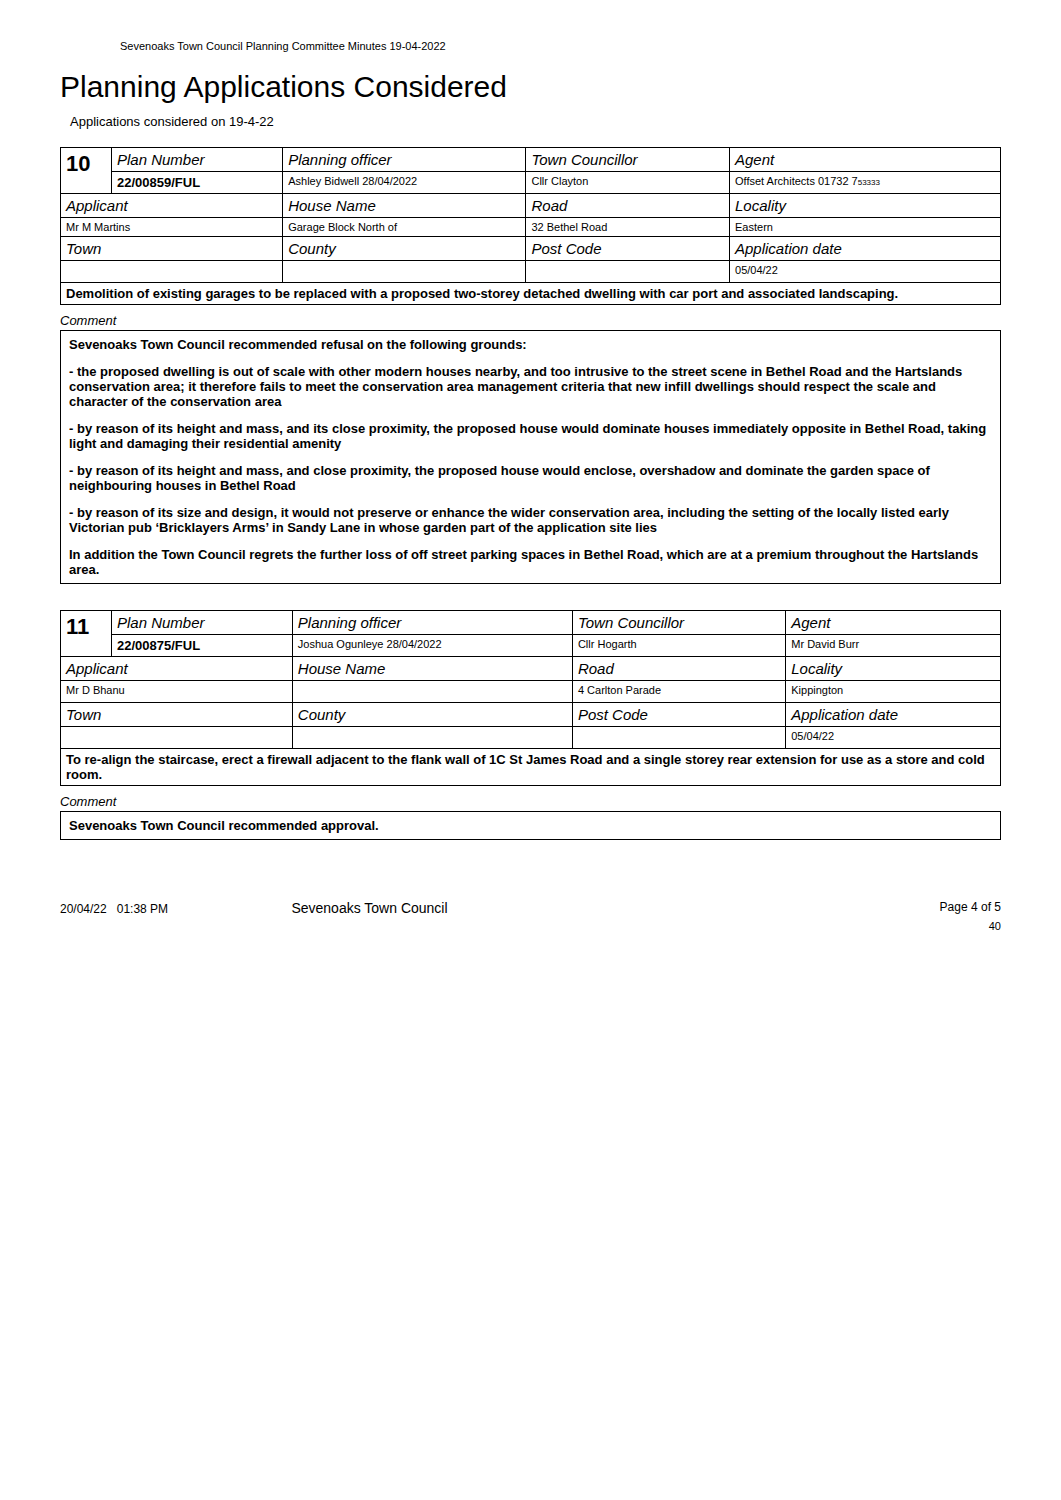Sevenoaks Town Council Planning Committee Minutes 19-04-2022
Planning Applications Considered
Applications considered on 19-4-22
| 10 | Plan Number | Planning officer | Town Councillor | Agent |
| 22/00859/FUL | Ashley Bidwell 28/04/2022 | Cllr Clayton | Offset Architects 01732 7 53333 |
| Applicant | House Name | Road | Locality |
| Mr M Martins | Garage Block North of | 32 Bethel Road | Eastern |
| Town | County | Post Code | Application date |
| | | | 05/04/22 |
| Demolition of existing garages to be replaced with a proposed two-storey detached dwelling with car port and associated landscaping. |
Comment
| Sevenoaks Town Council recommended refusal on the following grounds: - the proposed dwelling is out of scale with other modern houses nearby, and too intrusive to the street scene in Bethel Road and the Hartslands conservation area; it therefore fails to meet the conservation area management criteria that new infill dwellings should respect the scale and character of the conservation area - by reason of its height and mass, and its close proximity, the proposed house would dominate houses immediately opposite in Bethel Road, taking light and damaging their residential amenity - by reason of its height and mass, and close proximity, the proposed house would enclose, overshadow and dominate the garden space of neighbouring houses in Bethel Road - by reason of its size and design, it would not preserve or enhance the wider conservation area, including the setting of the locally listed early Victorian pub ‘Bricklayers Arms’ in Sandy Lane in whose garden part of the application site lies In addition the Town Council regrets the further loss of off street parking spaces in Bethel Road, which are at a premium throughout the Hartslands area. |
| 11 | Plan Number | Planning officer | Town Councillor | Agent |
| 22/00875/FUL | Joshua Ogunleye 28/04/2022 | Cllr Hogarth | Mr David Burr |
| Applicant | House Name | Road | Locality |
| Mr D Bhanu | | 4 Carlton Parade | Kippington |
| Town | County | Post Code | Application date |
| | | | 05/04/22 |
| To re-align the staircase, erect a firewall adjacent to the flank wall of 1C St James Road and a single storey rear extension for use as a store and cold room. |
Comment
| Sevenoaks Town Council recommended approval. |
20/04/22 01:38 PM Sevenoaks Town Council Page 4 of 5
40